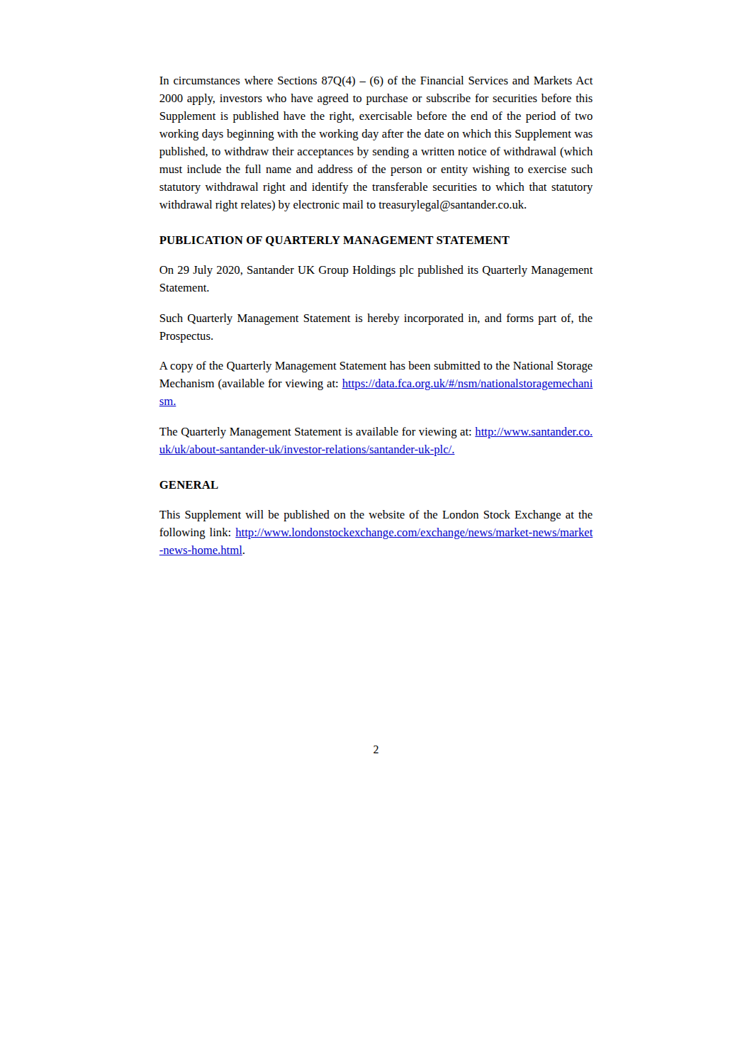In circumstances where Sections 87Q(4) – (6) of the Financial Services and Markets Act 2000 apply, investors who have agreed to purchase or subscribe for securities before this Supplement is published have the right, exercisable before the end of the period of two working days beginning with the working day after the date on which this Supplement was published, to withdraw their acceptances by sending a written notice of withdrawal (which must include the full name and address of the person or entity wishing to exercise such statutory withdrawal right and identify the transferable securities to which that statutory withdrawal right relates) by electronic mail to treasurylegal@santander.co.uk.
Publication of Quarterly Management Statement
On 29 July 2020, Santander UK Group Holdings plc published its Quarterly Management Statement.
Such Quarterly Management Statement is hereby incorporated in, and forms part of, the Prospectus.
A copy of the Quarterly Management Statement has been submitted to the National Storage Mechanism (available for viewing at: https://data.fca.org.uk/#/nsm/nationalstoragemechanism.
The Quarterly Management Statement is available for viewing at: http://www.santander.co.uk/uk/about-santander-uk/investor-relations/santander-uk-plc/.
General
This Supplement will be published on the website of the London Stock Exchange at the following link: http://www.londonstockexchange.com/exchange/news/market-news/market-news-home.html.
2